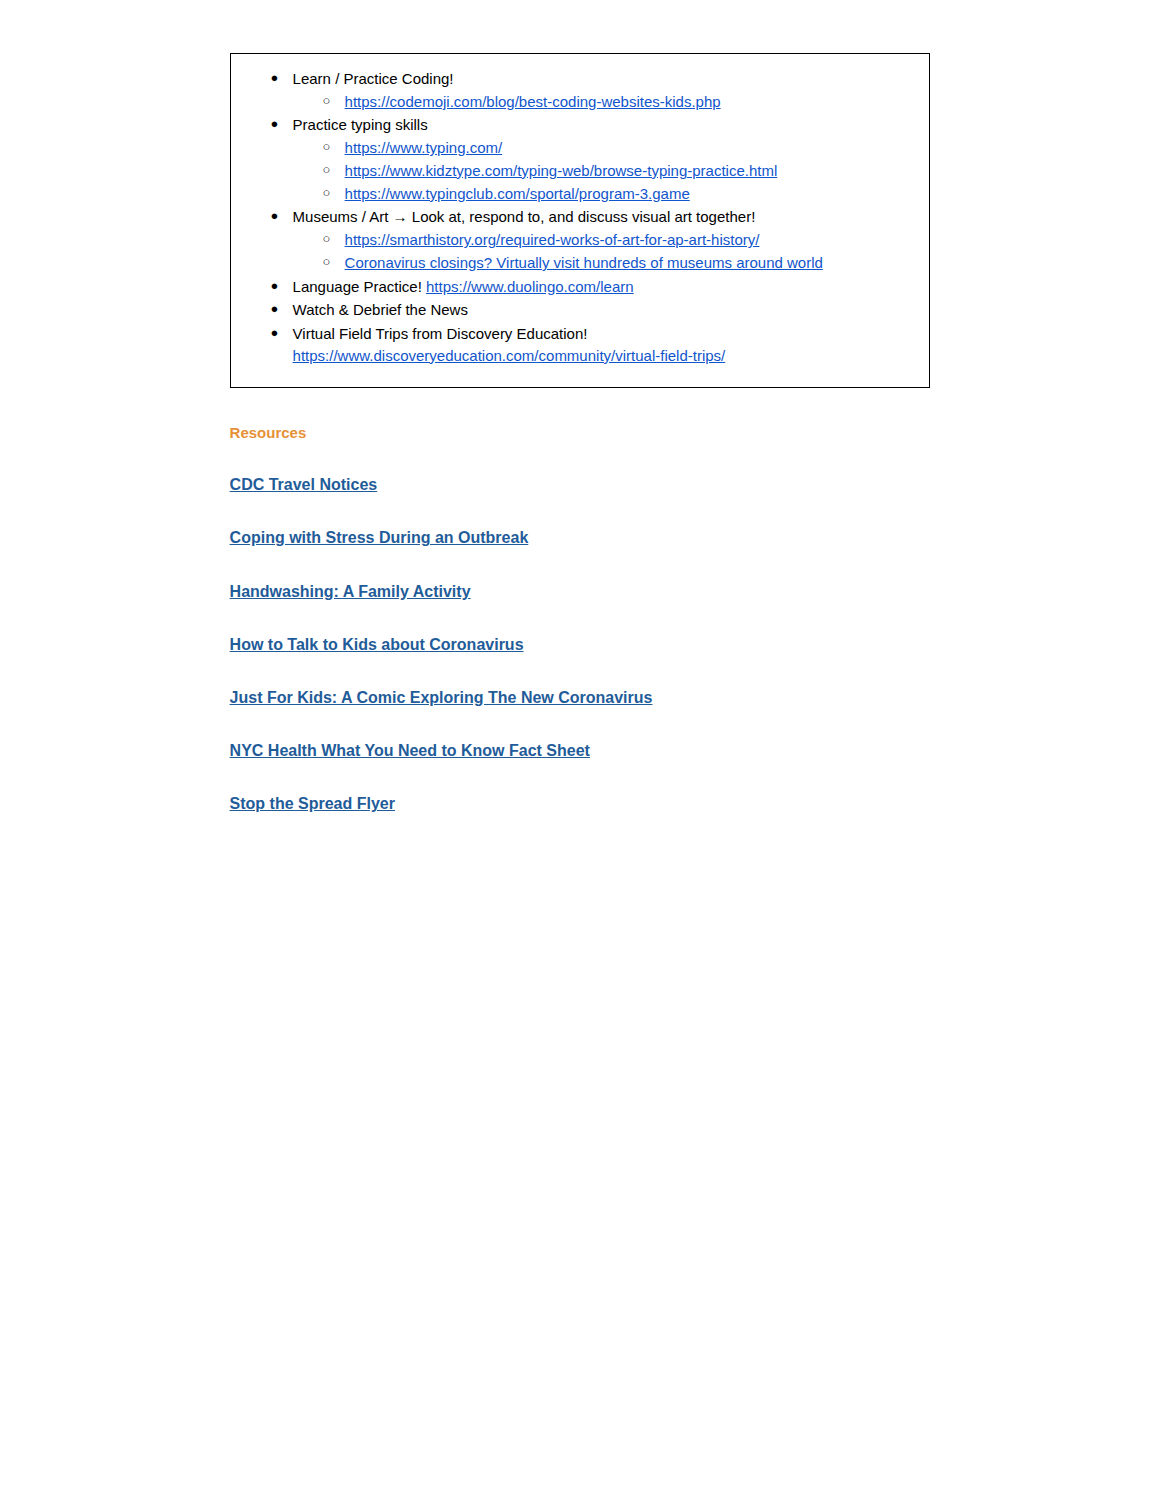Learn / Practice Coding!
https://codemoji.com/blog/best-coding-websites-kids.php
Practice typing skills
https://www.typing.com/
https://www.kidztype.com/typing-web/browse-typing-practice.html
https://www.typingclub.com/sportal/program-3.game
Museums / Art → Look at, respond to, and discuss visual art together!
https://smarthistory.org/required-works-of-art-for-ap-art-history/
Coronavirus closings? Virtually visit hundreds of museums around world
Language Practice! https://www.duolingo.com/learn
Watch & Debrief the News
Virtual Field Trips from Discovery Education!
https://www.discoveryeducation.com/community/virtual-field-trips/
Resources
CDC Travel Notices
Coping with Stress During an Outbreak
Handwashing: A Family Activity
How to Talk to Kids about Coronavirus
Just For Kids: A Comic Exploring The New Coronavirus
NYC Health What You Need to Know Fact Sheet
Stop the Spread Flyer